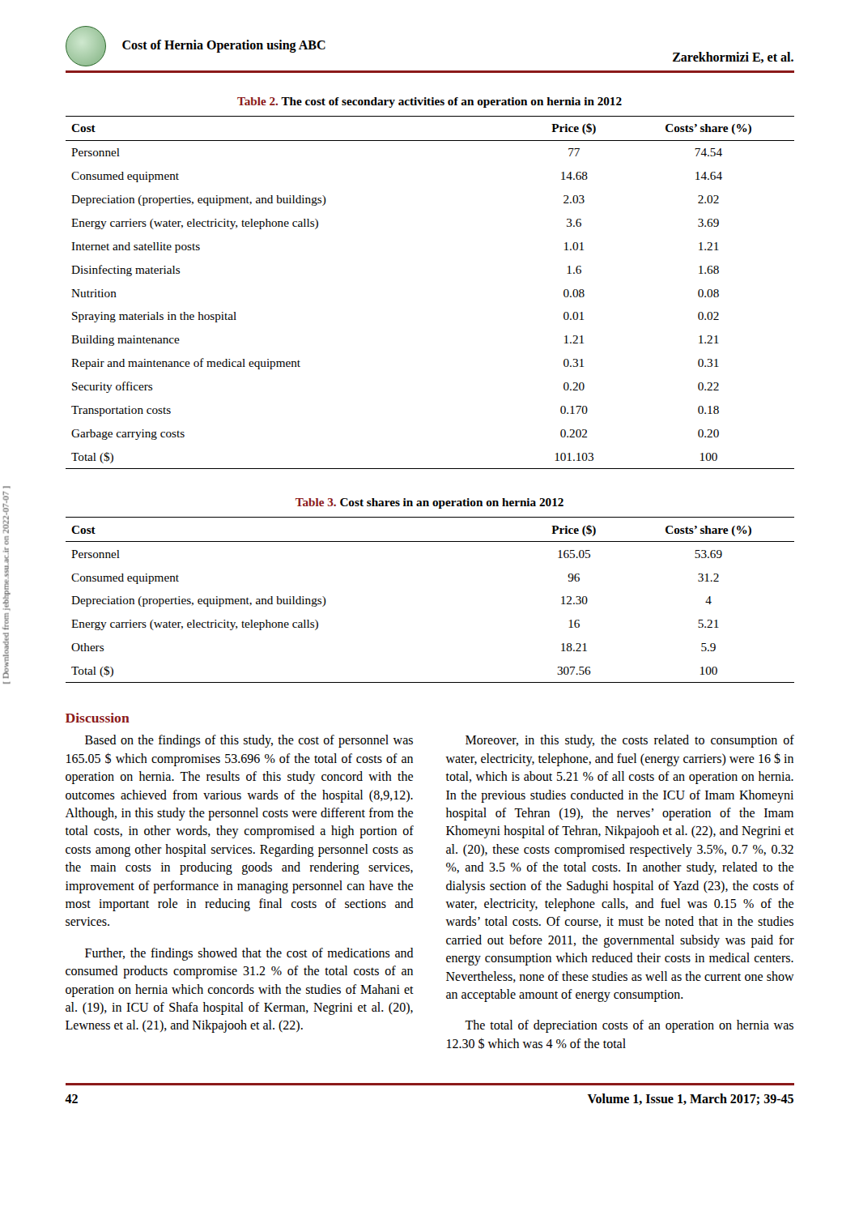[ Downloaded from jebhpme.ssu.ac.ir on 2022-07-07 ]
Cost of Hernia Operation using ABC
Zarekhormizi E, et al.
Table 2. The cost of secondary activities of an operation on hernia in 2012
| Cost | Price ($) | Costs’ share (%) |
| --- | --- | --- |
| Personnel | 77 | 74.54 |
| Consumed equipment | 14.68 | 14.64 |
| Depreciation (properties, equipment, and buildings) | 2.03 | 2.02 |
| Energy carriers (water, electricity, telephone calls) | 3.6 | 3.69 |
| Internet and satellite posts | 1.01 | 1.21 |
| Disinfecting materials | 1.6 | 1.68 |
| Nutrition | 0.08 | 0.08 |
| Spraying materials in the hospital | 0.01 | 0.02 |
| Building maintenance | 1.21 | 1.21 |
| Repair and maintenance of medical equipment | 0.31 | 0.31 |
| Security officers | 0.20 | 0.22 |
| Transportation costs | 0.170 | 0.18 |
| Garbage carrying costs | 0.202 | 0.20 |
| Total ($) | 101.103 | 100 |
Table 3. Cost shares in an operation on hernia 2012
| Cost | Price ($) | Costs’ share (%) |
| --- | --- | --- |
| Personnel | 165.05 | 53.69 |
| Consumed equipment | 96 | 31.2 |
| Depreciation (properties, equipment, and buildings) | 12.30 | 4 |
| Energy carriers (water, electricity, telephone calls) | 16 | 5.21 |
| Others | 18.21 | 5.9 |
| Total ($) | 307.56 | 100 |
Discussion
Based on the findings of this study, the cost of personnel was 165.05 $ which compromises 53.696 % of the total of costs of an operation on hernia. The results of this study concord with the outcomes achieved from various wards of the hospital (8,9,12). Although, in this study the personnel costs were different from the total costs, in other words, they compromised a high portion of costs among other hospital services. Regarding personnel costs as the main costs in producing goods and rendering services, improvement of performance in managing personnel can have the most important role in reducing final costs of sections and services.
Further, the findings showed that the cost of medications and consumed products compromise 31.2 % of the total costs of an operation on hernia which concords with the studies of Mahani et al. (19), in ICU of Shafa hospital of Kerman, Negrini et al. (20), Lewness et al. (21), and Nikpajooh et al. (22).
Moreover, in this study, the costs related to consumption of water, electricity, telephone, and fuel (energy carriers) were 16 $ in total, which is about 5.21 % of all costs of an operation on hernia. In the previous studies conducted in the ICU of Imam Khomeyni hospital of Tehran (19), the nerves’ operation of the Imam Khomeyni hospital of Tehran, Nikpajooh et al. (22), and Negrini et al. (20), these costs compromised respectively 3.5%, 0.7 %, 0.32 %, and 3.5 % of the total costs. In another study, related to the dialysis section of the Sadughi hospital of Yazd (23), the costs of water, electricity, telephone calls, and fuel was 0.15 % of the wards’ total costs. Of course, it must be noted that in the studies carried out before 2011, the governmental subsidy was paid for energy consumption which reduced their costs in medical centers. Nevertheless, none of these studies as well as the current one show an acceptable amount of energy consumption.
The total of depreciation costs of an operation on hernia was 12.30 $ which was 4 % of the total
42 Volume 1, Issue 1, March 2017; 39-45